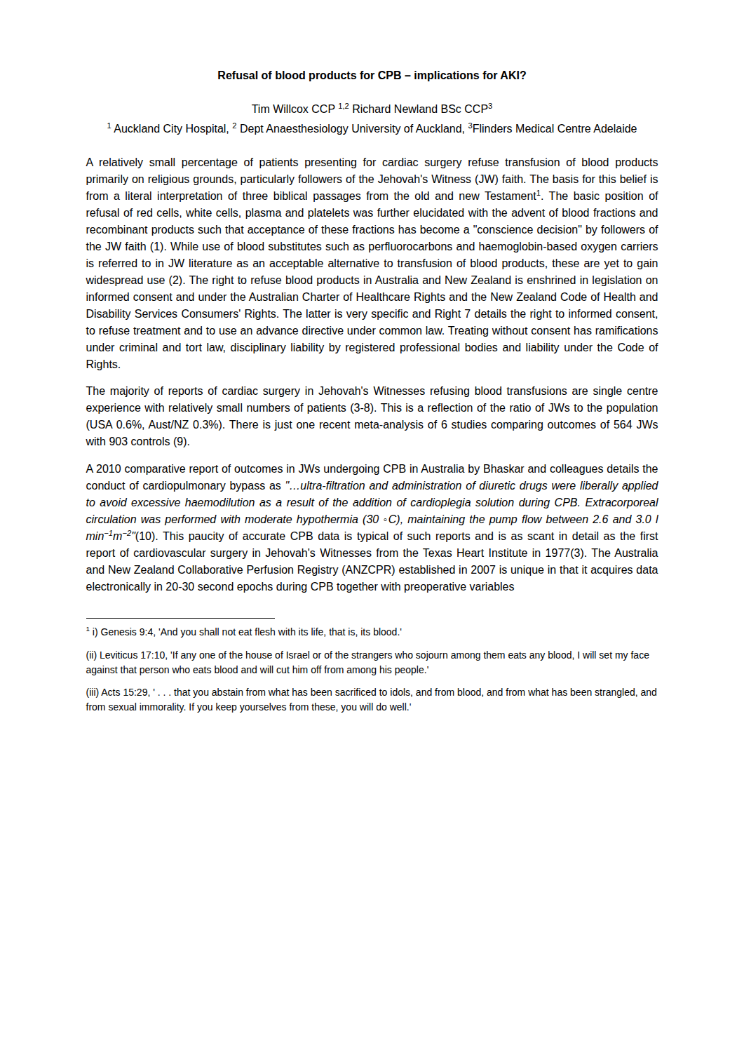Refusal of blood products for CPB – implications for AKI?
Tim Willcox CCP 1,2 Richard Newland BSc CCP3
1 Auckland City Hospital, 2 Dept Anaesthesiology University of Auckland, 3Flinders Medical Centre Adelaide
A relatively small percentage of patients presenting for cardiac surgery refuse transfusion of blood products primarily on religious grounds, particularly followers of the Jehovah's Witness (JW) faith. The basis for this belief is from a literal interpretation of three biblical passages from the old and new Testament1. The basic position of refusal of red cells, white cells, plasma and platelets was further elucidated with the advent of blood fractions and recombinant products such that acceptance of these fractions has become a "conscience decision" by followers of the JW faith (1). While use of blood substitutes such as perfluorocarbons and haemoglobin-based oxygen carriers is referred to in JW literature as an acceptable alternative to transfusion of blood products, these are yet to gain widespread use (2). The right to refuse blood products in Australia and New Zealand is enshrined in legislation on informed consent and under the Australian Charter of Healthcare Rights and the New Zealand Code of Health and Disability Services Consumers' Rights. The latter is very specific and Right 7 details the right to informed consent, to refuse treatment and to use an advance directive under common law. Treating without consent has ramifications under criminal and tort law, disciplinary liability by registered professional bodies and liability under the Code of Rights.
The majority of reports of cardiac surgery in Jehovah's Witnesses refusing blood transfusions are single centre experience with relatively small numbers of patients (3-8). This is a reflection of the ratio of JWs to the population (USA 0.6%, Aust/NZ 0.3%). There is just one recent meta-analysis of 6 studies comparing outcomes of 564 JWs with 903 controls (9).
A 2010 comparative report of outcomes in JWs undergoing CPB in Australia by Bhaskar and colleagues details the conduct of cardiopulmonary bypass as "…ultra-filtration and administration of diuretic drugs were liberally applied to avoid excessive haemodilution as a result of the addition of cardioplegia solution during CPB. Extracorporeal circulation was performed with moderate hypothermia (30 ◦C), maintaining the pump flow between 2.6 and 3.0 l min−1m−2"(10). This paucity of accurate CPB data is typical of such reports and is as scant in detail as the first report of cardiovascular surgery in Jehovah's Witnesses from the Texas Heart Institute in 1977(3). The Australia and New Zealand Collaborative Perfusion Registry (ANZCPR) established in 2007 is unique in that it acquires data electronically in 20-30 second epochs during CPB together with preoperative variables
1 i) Genesis 9:4, 'And you shall not eat flesh with its life, that is, its blood.'
(ii) Leviticus 17:10, 'If any one of the house of Israel or of the strangers who sojourn among them eats any blood, I will set my face against that person who eats blood and will cut him off from among his people.'
(iii) Acts 15:29, ' . . . that you abstain from what has been sacrificed to idols, and from blood, and from what has been strangled, and from sexual immorality. If you keep yourselves from these, you will do well.'